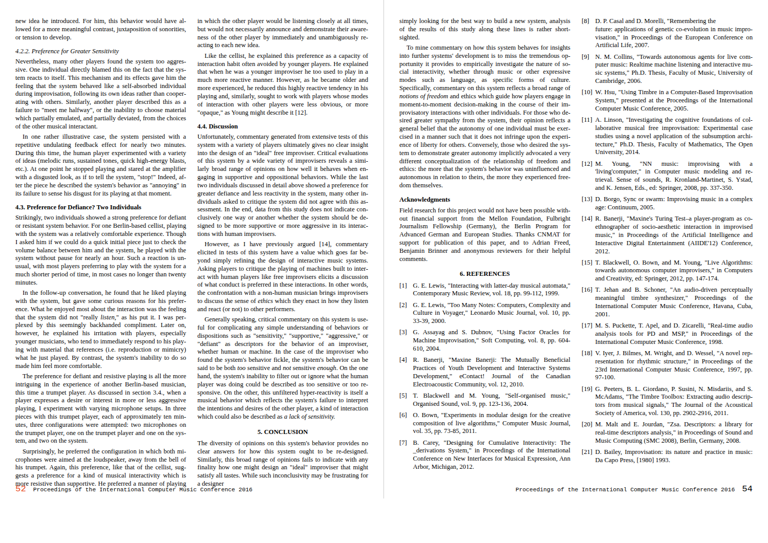new idea he introduced. For him, this behavior would have allowed for a more meaningful contrast, juxtaposition of sonorities, or tension to develop.
4.2.2. Preference for Greater Sensitivity
Nevertheless, many other players found the system too aggressive. One individual directly blamed this on the fact that the system reacts to itself. This mechanism and its effects gave him the feeling that the system behaved like a self-absorbed individual during improvisation, following its own ideas rather than cooperating with others. Similarly, another player described this as a failure to "meet me halfway", or the inability to choose material which partially emulated, and partially deviated, from the choices of the other musical interactant.
In one rather illustrative case, the system persisted with a repetitive undulating feedback effect for nearly two minutes. During this time, the human player experimented with a variety of ideas (melodic runs, sustained tones, quick high-energy blasts, etc.). At one point he stopped playing and stared at the amplifier with a disgusted look, as if to tell the system, "stop!" Indeed, after the piece he described the system's behavior as "annoying" in its failure to sense his disgust for its playing at that moment.
4.3. Preference for Defiance? Two Individuals
Strikingly, two individuals showed a strong preference for defiant or resistant system behavior. For one Berlin-based cellist, playing with the system was a relatively comfortable experience. Though I asked him if we could do a quick initial piece just to check the volume balance between him and the system, he played with the system without pause for nearly an hour. Such a reaction is unusual, with most players preferring to play with the system for a much shorter period of time, in most cases no longer than twenty minutes.
In the follow-up conversation, he found that he liked playing with the system, but gave some curious reasons for his preference. What he enjoyed most about the interaction was the feeling that the system did not "really listen," as his put it. I was perplexed by this seemingly backhanded compliment. Later on, however, he explained his irritation with players, especially younger musicians, who tend to immediately respond to his playing with material that references (i.e. reproduction or mimicry) what he just played. By contrast, the system's inability to do so made him feel more comfortable.
The preference for defiant and resistive playing is all the more intriguing in the experience of another Berlin-based musician, this time a trumpet player. As discussed in section 3.4., when a player expresses a desire or interest in more or less aggressive playing, I experiment with varying microphone setups. In three pieces with this trumpet player, each of approximately ten minutes, three configurations were attempted: two microphones on the trumpet player, one on the trumpet player and one on the system, and two on the system.
Surprisingly, he preferred the configuration in which both microphones were aimed at the loudspeaker, away from the bell of his trumpet. Again, this preference, like that of the cellist, suggests a preference for a kind of musical interactivity which is more resistive than supportive. He preferred a manner of playing in which the other player would be listening closely at all times, but would not necessarily announce and demonstrate their awareness of the other player by immediately and unambiguously reacting to each new idea.
Like the cellist, he explained this preference as a capacity of interaction habit often avoided by younger players. He explained that when he was a younger improviser he too used to play in a much more reactive manner. However, as he became older and more experienced, he reduced this highly reactive tendency in his playing and, similarly, sought to work with players whose modes of interaction with other players were less obvious, or more "opaque," as Young might describe it [12].
4.4. Discussion
Unfortunately, commentary generated from extensive tests of this system with a variety of players ultimately gives no clear insight into the design of an "ideal" free improviser. Critical evaluations of this system by a wide variety of improvisers reveals a similarly broad range of opinions on how well it behaves when engaging in supportive and oppositional behaviors. While the last two individuals discussed in detail above showed a preference for greater defiance and less reactivity in the system, many other individuals asked to critique the system did not agree with this assessment. In the end, data from this study does not indicate conclusively one way or another whether the system should be designed to be more supportive or more aggressive in its interactions with human improvisers.
However, as I have previously argued [14], commentary elicited in tests of this system have a value which goes far beyond simply refining the design of interactive music systems. Asking players to critique the playing of machines built to interact with human players like free improvisers elicits a discussion of what conduct is preferred in these interactions. In other words, the confrontation with a non-human musician brings improvisers to discuss the sense of ethics which they enact in how they listen and react (or not) to other performers.
Generally speaking, critical commentary on this system is useful for complicating any simple understanding of behaviors or dispositions such as "sensitivity," "supportive," "aggressive," or "defiant" as descriptors for the behavior of an improviser, whether human or machine. In the case of the improviser who found the system's behavior fickle, the system's behavior can be said to be both too sensitive and not sensitive enough. On the one hand, the system's inability to filter out or ignore what the human player was doing could be described as too sensitive or too responsive. On the other, this unfiltered hyper-reactivity is itself a musical behavior which reflects the system's failure to interpret the intentions and desires of the other player, a kind of interaction which could also be described as a lack of sensitivity.
5. Conclusion
The diversity of opinions on this system's behavior provides no clear answers for how this system ought to be re-designed. Similarly, this broad range of opinions fails to indicate with any finality how one might design an "ideal" improviser that might satisfy all tastes. While such inconclusivity may be frustrating for a designer
52 Proceedings of the International Computer Music Conference 2016
simply looking for the best way to build a new system, analysis of the results of this study along these lines is rather short-sighted.
To mine commentary on how this system behaves for insights into further systems' development is to miss the tremendous opportunity it provides to empirically investigate the nature of social interactivity, whether through music or other expressive modes such as language, as specific forms of culture. Specifically, commentary on this system reflects a broad range of notions of freedom and ethics which guide how players engage in moment-to-moment decision-making in the course of their improvisatory interactions with other individuals. For those who desired greater sympathy from the system, their opinion reflects a general belief that the autonomy of one individual must be exercised in a manner such that it does not infringe upon the experience of liberty for others. Conversely, those who desired the system to demonstrate greater autonomy implicitly advocated a very different conceptualization of the relationship of freedom and ethics: the more that the system's behavior was uninfluenced and autonomous in relation to theirs, the more they experienced freedom themselves.
Acknowledgments
Field research for this project would not have been possible without financial support from the Mellon Foundation, Fulbright Journalism Fellowship (Germany), the Berlin Program for Advanced German and European Studies. Thanks CNMAT for support for publication of this paper, and to Adrian Freed, Benjamin Brinner and anonymous reviewers for their helpful comments.
6. References
[1] G. E. Lewis, "Interacting with latter-day musical automata," Contemporary Music Review, vol. 18, pp. 99-112, 1999.
[2] G. E. Lewis, "Too Many Notes: Computers, Complexity and Culture in Voyager," Leonardo Music Journal, vol. 10, pp. 33-39, 2000.
[3] G. Assayag and S. Dubnov, "Using Factor Oracles for Machine Improvisation," Soft Computing, vol. 8, pp. 604-610, 2004.
[4] R. Banerji, "Maxine Banerji: The Mutually Beneficial Practices of Youth Development and Interactive Systems Development," eContact! Journal of the Canadian Electroacoustic Community, vol. 12, 2010.
[5] T. Blackwell and M. Young, "Self-organised music," Organised Sound, vol. 9, pp. 123-136, 2004.
[6] O. Bown, "Experiments in modular design for the creative composition of live algorithms," Computer Music Journal, vol. 35, pp. 73-85, 2011.
[7] B. Carey, "Designing for Cumulative Interactivity: The _derivations System," in Proceedings of the International Conference on New Interfaces for Musical Expression, Ann Arbor, Michigan, 2012.
[8] D. P. Casal and D. Morelli, "Remembering the
future: applications of genetic co-evolution in music improvisation," in Proceedings of the European Conference on Artificial Life, 2007.
[9] N. M. Collins, "Towards autonomous agents for live computer music: Realtime machine listening and interactive music systems," Ph.D. Thesis, Faculty of Music, University of Cambridge, 2006.
[10] W. Hsu, "Using Timbre in a Computer-Based Improvisation System," presented at the Proceedings of the International Computer Music Conference, 2005.
[11] A. Linson, "Investigating the cognitive foundations of collaborative musical free improvisation: Experimental case studies using a novel application of the subsumption architecture," Ph.D. Thesis, Faculty of Mathematics, The Open University, 2014.
[12] M. Young, "NN music: improvising with a 'living'computer," in Computer music modeling and retrieval. Sense of sounds, R. Kronland-Martinet, S. Ystad, and K. Jensen, Eds., ed: Springer, 2008, pp. 337-350.
[13] D. Borgo, Sync or swarm: Improvising music in a complex age: Continuum, 2005.
[14] R. Banerji, "Maxine's Turing Test–a player-program as co-ethnographer of socio-aesthetic interaction in improvised music," in Proceedings of the Artificial Intelligence and Interactive Digital Entertainment (AIIDE'12) Conference, 2012.
[15] T. Blackwell, O. Bown, and M. Young, "Live Algorithms: towards autonomous computer improvisers," in Computers and Creativity, ed: Springer, 2012, pp. 147-174.
[16] T. Jehan and B. Schoner, "An audio-driven perceptually meaningful timbre synthesizer," Proceedings of the International Computer Music Conference, Havana, Cuba, 2001.
[17] M. S. Puckette, T. Apel, and D. Zicarelli, "Real-time audio analysis tools for PD and MSP," in Proceedings of the International Computer Music Conference, 1998.
[18] V. Iyer, J. Bilmes, M. Wright, and D. Wessel, "A novel representation for rhythmic structure," in Proceedings of the 23rd International Computer Music Conference, 1997, pp. 97-100.
[19] G. Peeters, B. L. Giordano, P. Susini, N. Misdariis, and S. McAdams, "The Timbre Toolbox: Extracting audio descriptors from musical signals," The Journal of the Acoustical Society of America, vol. 130, pp. 2902-2916, 2011.
[20] M. Malt and E. Jourdan, "Zsa. Descriptors: a library for real-time descriptors analysis," in Proceedings of Sound and Music Computing (SMC 2008), Berlin, Germany, 2008.
[21] D. Bailey, Improvisation: its nature and practice in music: Da Capo Press, [1980] 1993.
Proceedings of the International Computer Music Conference 2016 54